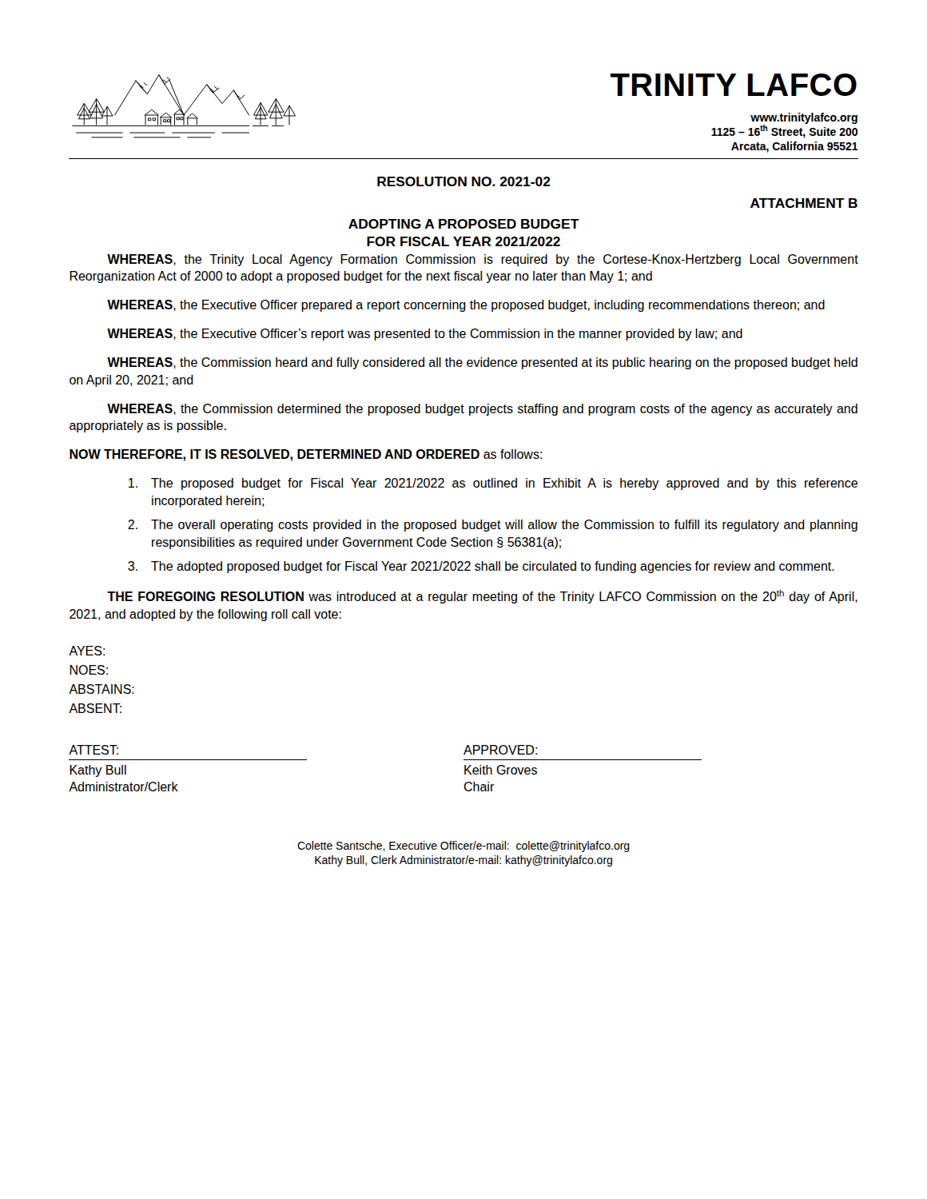TRINITY LAFCO
www.trinitylafco.org
1125 – 16th Street, Suite 200
Arcata, California 95521
RESOLUTION NO. 2021-02
ATTACHMENT B
ADOPTING A PROPOSED BUDGET
FOR FISCAL YEAR 2021/2022
WHEREAS, the Trinity Local Agency Formation Commission is required by the Cortese-Knox-Hertzberg Local Government Reorganization Act of 2000 to adopt a proposed budget for the next fiscal year no later than May 1; and
WHEREAS, the Executive Officer prepared a report concerning the proposed budget, including recommendations thereon; and
WHEREAS, the Executive Officer’s report was presented to the Commission in the manner provided by law; and
WHEREAS, the Commission heard and fully considered all the evidence presented at its public hearing on the proposed budget held on April 20, 2021; and
WHEREAS, the Commission determined the proposed budget projects staffing and program costs of the agency as accurately and appropriately as is possible.
NOW THEREFORE, IT IS RESOLVED, DETERMINED AND ORDERED as follows:
The proposed budget for Fiscal Year 2021/2022 as outlined in Exhibit A is hereby approved and by this reference incorporated herein;
The overall operating costs provided in the proposed budget will allow the Commission to fulfill its regulatory and planning responsibilities as required under Government Code Section § 56381(a);
The adopted proposed budget for Fiscal Year 2021/2022 shall be circulated to funding agencies for review and comment.
THE FOREGOING RESOLUTION was introduced at a regular meeting of the Trinity LAFCO Commission on the 20th day of April, 2021, and adopted by the following roll call vote:
AYES:
NOES:
ABSTAINS:
ABSENT:
| ATTEST: | APPROVED: |
| Kathy Bull Administrator/Clerk | Keith Groves Chair |
Colette Santsche, Executive Officer/e-mail: colette@trinitylafco.org
Kathy Bull, Clerk Administrator/e-mail: kathy@trinitylafco.org